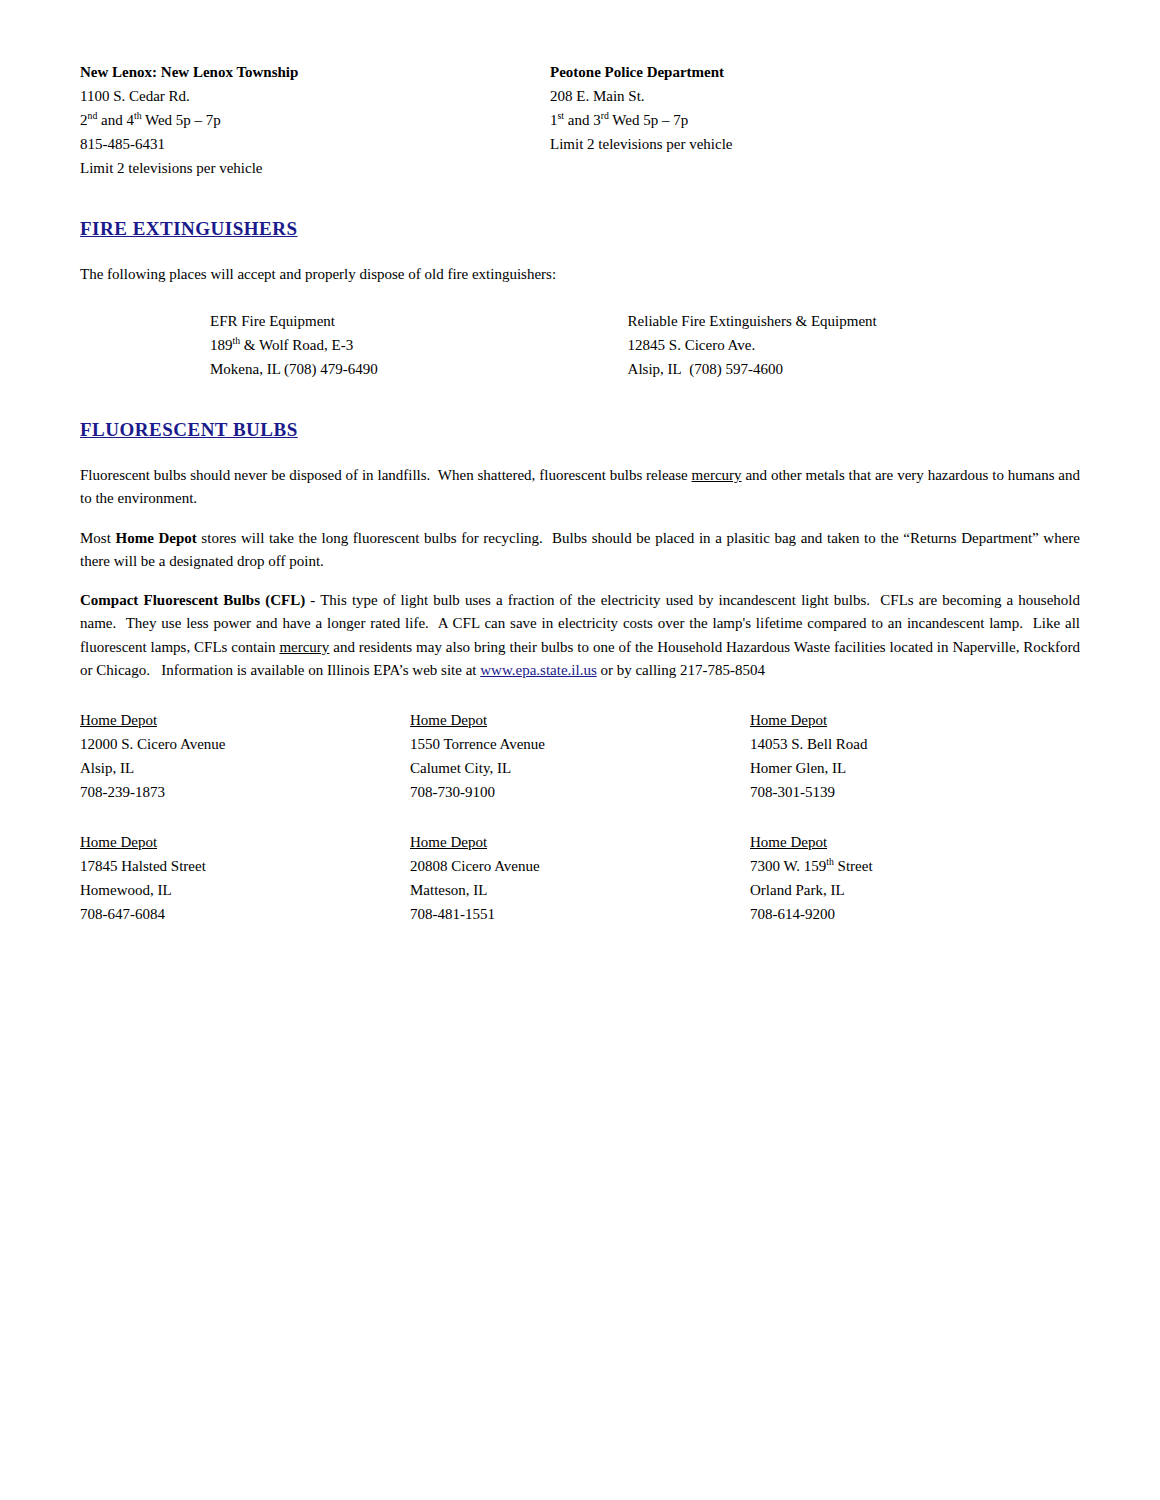New Lenox: New Lenox Township
1100 S. Cedar Rd.
2nd and 4th Wed 5p – 7p
815-485-6431
Limit 2 televisions per vehicle
Peotone Police Department
208 E. Main St.
1st and 3rd Wed 5p – 7p
Limit 2 televisions per vehicle
FIRE EXTINGUISHERS
The following places will accept and properly dispose of old fire extinguishers:
EFR Fire Equipment
189th & Wolf Road, E-3
Mokena, IL (708) 479-6490
Reliable Fire Extinguishers & Equipment
12845 S. Cicero Ave.
Alsip, IL (708) 597-4600
FLUORESCENT BULBS
Fluorescent bulbs should never be disposed of in landfills. When shattered, fluorescent bulbs release mercury and other metals that are very hazardous to humans and to the environment.
Most Home Depot stores will take the long fluorescent bulbs for recycling. Bulbs should be placed in a plasitic bag and taken to the “Returns Department” where there will be a designated drop off point.
Compact Fluorescent Bulbs (CFL) - This type of light bulb uses a fraction of the electricity used by incandescent light bulbs. CFLs are becoming a household name. They use less power and have a longer rated life. A CFL can save in electricity costs over the lamp's lifetime compared to an incandescent lamp. Like all fluorescent lamps, CFLs contain mercury and residents may also bring their bulbs to one of the Household Hazardous Waste facilities located in Naperville, Rockford or Chicago. Information is available on Illinois EPA’s web site at www.epa.state.il.us or by calling 217-785-8504
Home Depot
12000 S. Cicero Avenue
Alsip, IL
708-239-1873
Home Depot
1550 Torrence Avenue
Calumet City, IL
708-730-9100
Home Depot
14053 S. Bell Road
Homer Glen, IL
708-301-5139
Home Depot
17845 Halsted Street
Homewood, IL
708-647-6084
Home Depot
20808 Cicero Avenue
Matteson, IL
708-481-1551
Home Depot
7300 W. 159th Street
Orland Park, IL
708-614-9200